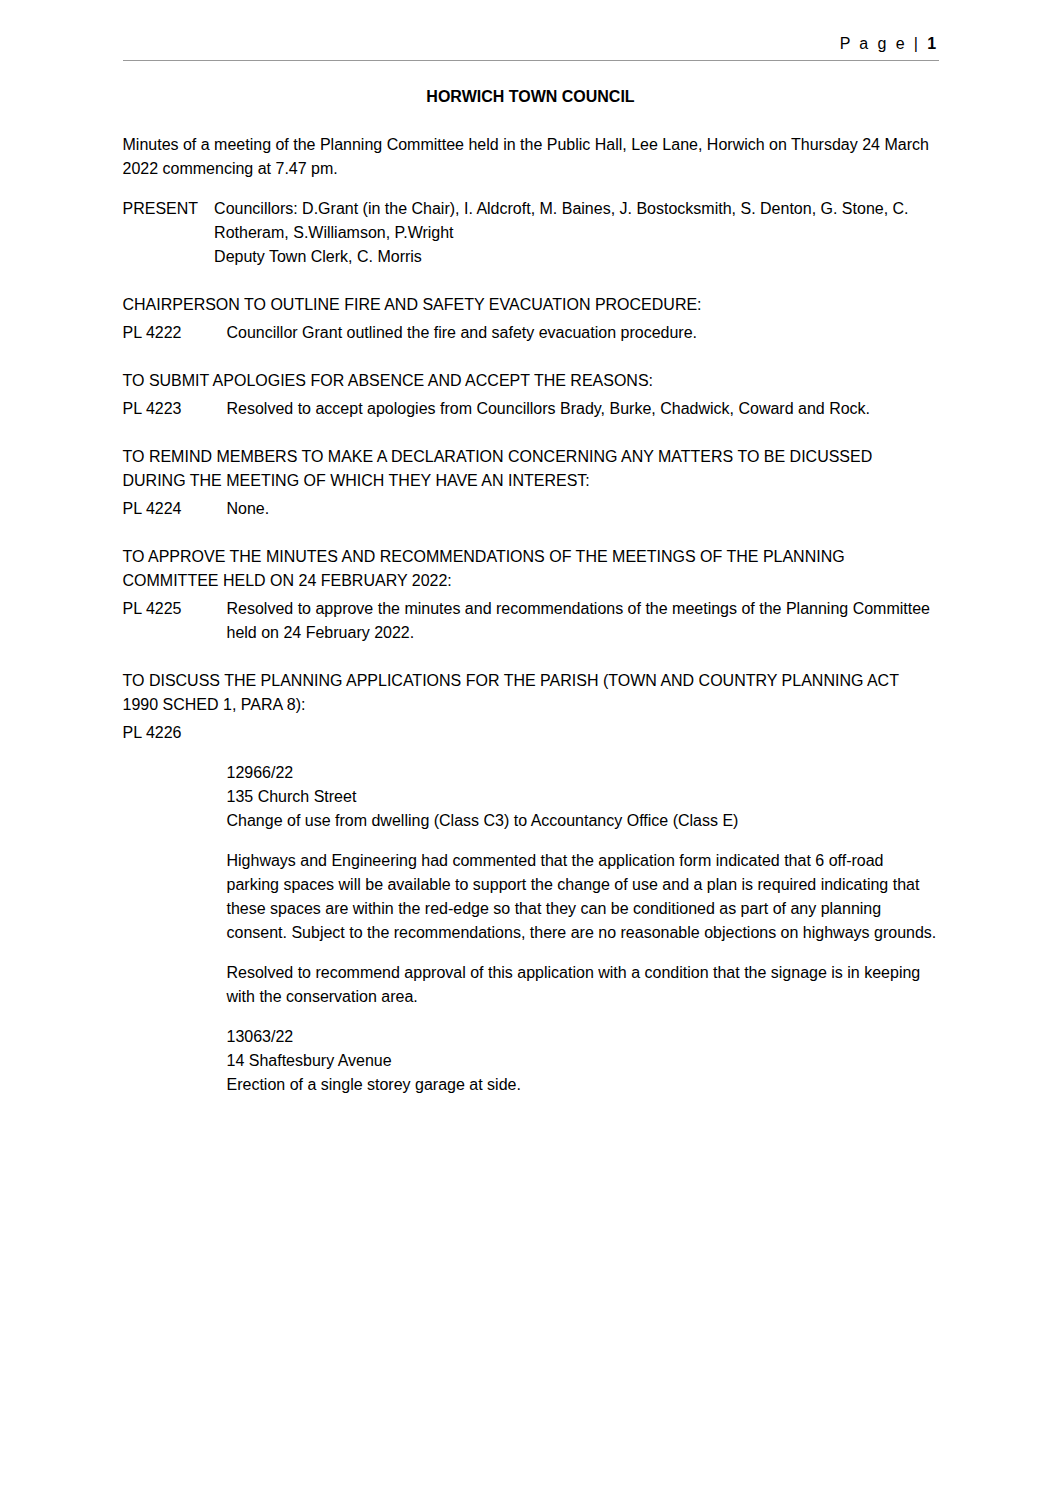P a g e | 1
HORWICH TOWN COUNCIL
Minutes of a meeting of the Planning Committee held in the Public Hall, Lee Lane, Horwich on Thursday 24 March 2022 commencing at 7.47 pm.
PRESENT
Councillors: D.Grant (in the Chair), I. Aldcroft, M. Baines, J. Bostocksmith, S. Denton, G. Stone, C. Rotheram, S.Williamson, P.Wright
Deputy Town Clerk, C. Morris
CHAIRPERSON TO OUTLINE FIRE AND SAFETY EVACUATION PROCEDURE:
PL 4222
Councillor Grant outlined the fire and safety evacuation procedure.
TO SUBMIT APOLOGIES FOR ABSENCE AND ACCEPT THE REASONS:
PL 4223
Resolved to accept apologies from Councillors Brady, Burke, Chadwick, Coward and Rock.
TO REMIND MEMBERS TO MAKE A DECLARATION CONCERNING ANY MATTERS TO BE DICUSSED DURING THE MEETING OF WHICH THEY HAVE AN INTEREST:
PL 4224
None.
TO APPROVE THE MINUTES AND RECOMMENDATIONS OF THE MEETINGS OF THE PLANNING COMMITTEE HELD ON 24 FEBRUARY 2022:
PL 4225
Resolved to approve the minutes and recommendations of the meetings of the Planning Committee held on 24 February 2022.
TO DISCUSS THE PLANNING APPLICATIONS FOR THE PARISH (TOWN AND COUNTRY PLANNING ACT 1990 SCHED 1, PARA 8):
PL 4226
12966/22
135 Church Street
Change of use from dwelling (Class C3) to Accountancy Office (Class E)
Highways and Engineering had commented that the application form indicated that 6 off-road parking spaces will be available to support the change of use and a plan is required indicating that these spaces are within the red-edge so that they can be conditioned as part of any planning consent. Subject to the recommendations, there are no reasonable objections on highways grounds.
Resolved to recommend approval of this application with a condition that the signage is in keeping with the conservation area.
13063/22
14 Shaftesbury Avenue
Erection of a single storey garage at side.